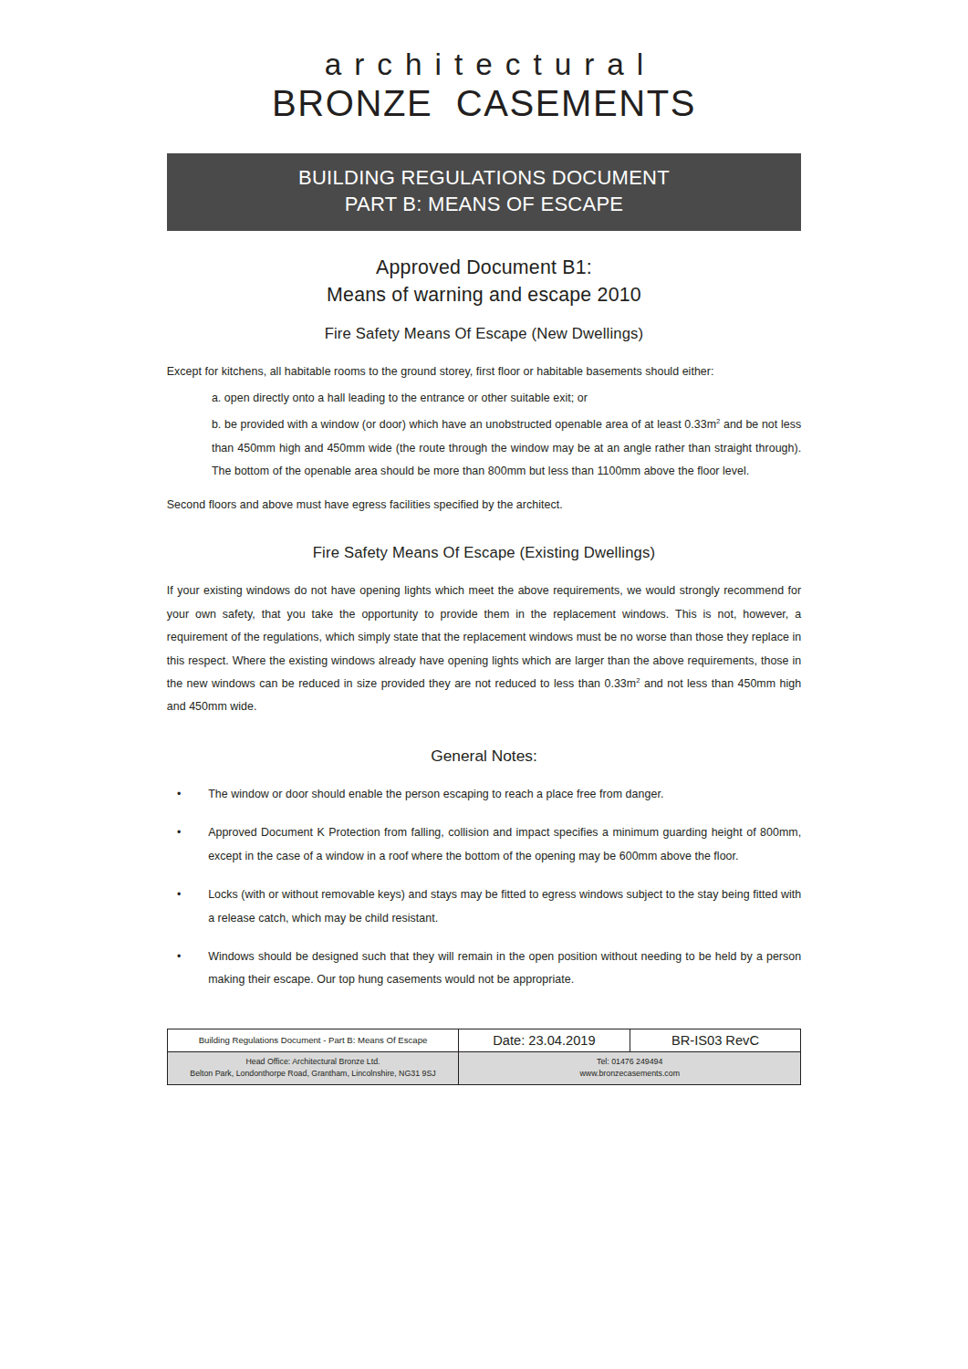architectural
BRONZE CASEMENTS
BUILDING REGULATIONS DOCUMENT
PART B: MEANS OF ESCAPE
Approved Document B1:
Means of warning and escape 2010
Fire Safety Means Of Escape (New Dwellings)
Except for kitchens, all habitable rooms to the ground storey, first floor or habitable basements should either:
a. open directly onto a hall leading to the entrance or other suitable exit; or
b. be provided with a window (or door) which have an unobstructed openable area of at least 0.33m2 and be not less than 450mm high and 450mm wide (the route through the window may be at an angle rather than straight through). The bottom of the openable area should be more than 800mm but less than 1100mm above the floor level.
Second floors and above must have egress facilities specified by the architect.
Fire Safety Means Of Escape (Existing Dwellings)
If your existing windows do not have opening lights which meet the above requirements, we would strongly recommend for your own safety, that you take the opportunity to provide them in the replacement windows. This is not, however, a requirement of the regulations, which simply state that the replacement windows must be no worse than those they replace in this respect. Where the existing windows already have opening lights which are larger than the above requirements, those in the new windows can be reduced in size provided they are not reduced to less than 0.33m2 and not less than 450mm high and 450mm wide.
General Notes:
The window or door should enable the person escaping to reach a place free from danger.
Approved Document K Protection from falling, collision and impact specifies a minimum guarding height of 800mm, except in the case of a window in a roof where the bottom of the opening may be 600mm above the floor.
Locks (with or without removable keys) and stays may be fitted to egress windows subject to the stay being fitted with a release catch, which may be child resistant.
Windows should be designed such that they will remain in the open position without needing to be held by a person making their escape. Our top hung casements would not be appropriate.
| Building Regulations Document - Part B: Means Of Escape | Date: 23.04.2019 | BR-IS03 RevC |
| Head Office: Architectural Bronze Ltd. Belton Park, Londonthorpe Road, Grantham, Lincolnshire, NG31 9SJ | Tel: 01476 249494 www.bronzecasements.com |